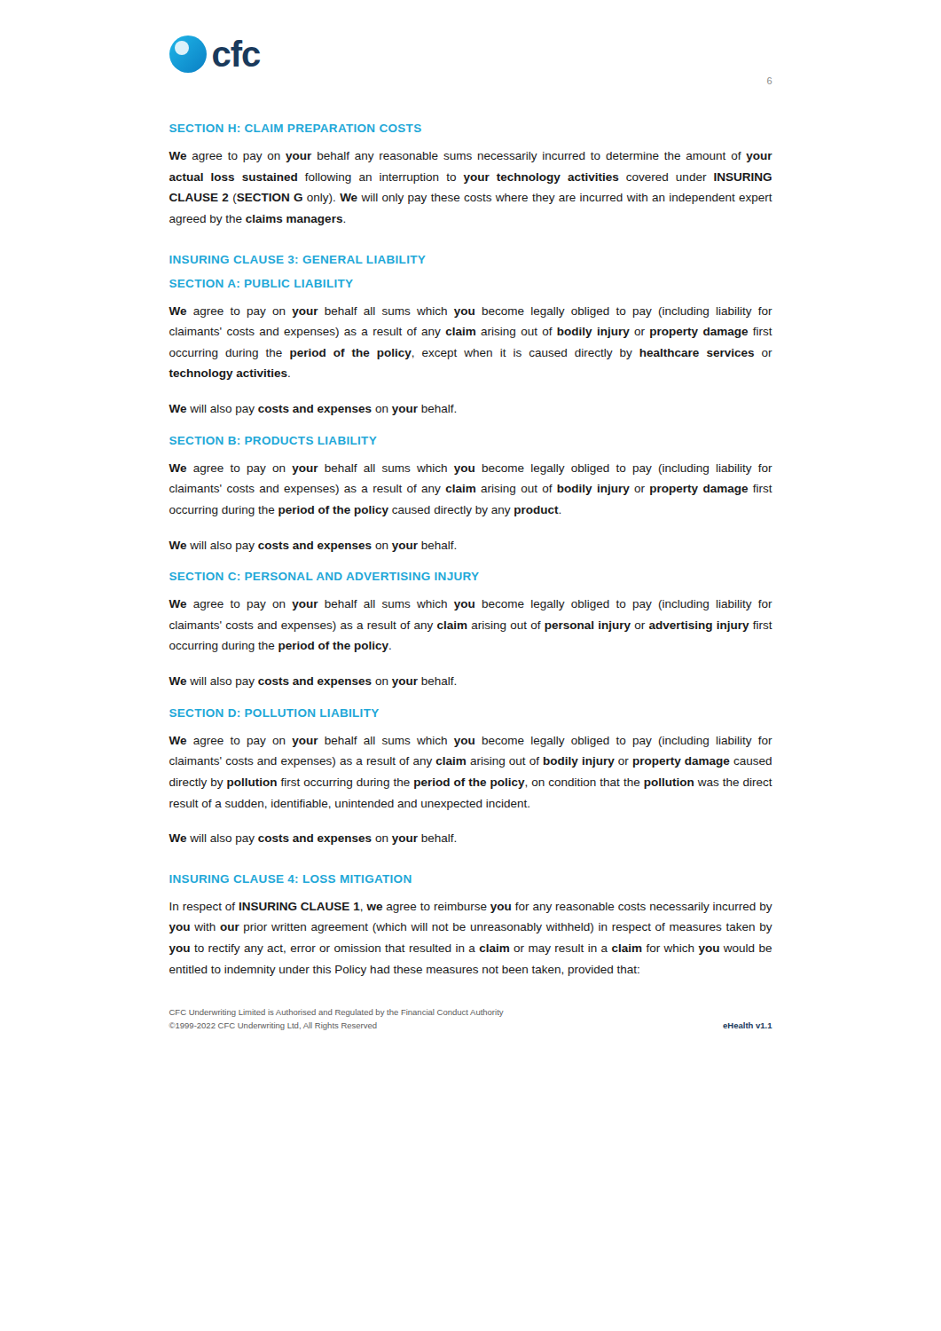cfc
6
Section H: Claim Preparation Costs
We agree to pay on your behalf any reasonable sums necessarily incurred to determine the amount of your actual loss sustained following an interruption to your technology activities covered under INSURING CLAUSE 2 (SECTION G only). We will only pay these costs where they are incurred with an independent expert agreed by the claims managers.
Insuring Clause 3: General Liability
Section A: Public Liability
We agree to pay on your behalf all sums which you become legally obliged to pay (including liability for claimants' costs and expenses) as a result of any claim arising out of bodily injury or property damage first occurring during the period of the policy, except when it is caused directly by healthcare services or technology activities.
We will also pay costs and expenses on your behalf.
Section B: Products Liability
We agree to pay on your behalf all sums which you become legally obliged to pay (including liability for claimants' costs and expenses) as a result of any claim arising out of bodily injury or property damage first occurring during the period of the policy caused directly by any product.
We will also pay costs and expenses on your behalf.
Section C: Personal and Advertising Injury
We agree to pay on your behalf all sums which you become legally obliged to pay (including liability for claimants' costs and expenses) as a result of any claim arising out of personal injury or advertising injury first occurring during the period of the policy.
We will also pay costs and expenses on your behalf.
Section D: Pollution Liability
We agree to pay on your behalf all sums which you become legally obliged to pay (including liability for claimants' costs and expenses) as a result of any claim arising out of bodily injury or property damage caused directly by pollution first occurring during the period of the policy, on condition that the pollution was the direct result of a sudden, identifiable, unintended and unexpected incident.
We will also pay costs and expenses on your behalf.
Insuring Clause 4: Loss Mitigation
In respect of INSURING CLAUSE 1, we agree to reimburse you for any reasonable costs necessarily incurred by you with our prior written agreement (which will not be unreasonably withheld) in respect of measures taken by you to rectify any act, error or omission that resulted in a claim or may result in a claim for which you would be entitled to indemnity under this Policy had these measures not been taken, provided that:
CFC Underwriting Limited is Authorised and Regulated by the Financial Conduct Authority
©1999-2022 CFC Underwriting Ltd, All Rights Reserved
eHealth v1.1